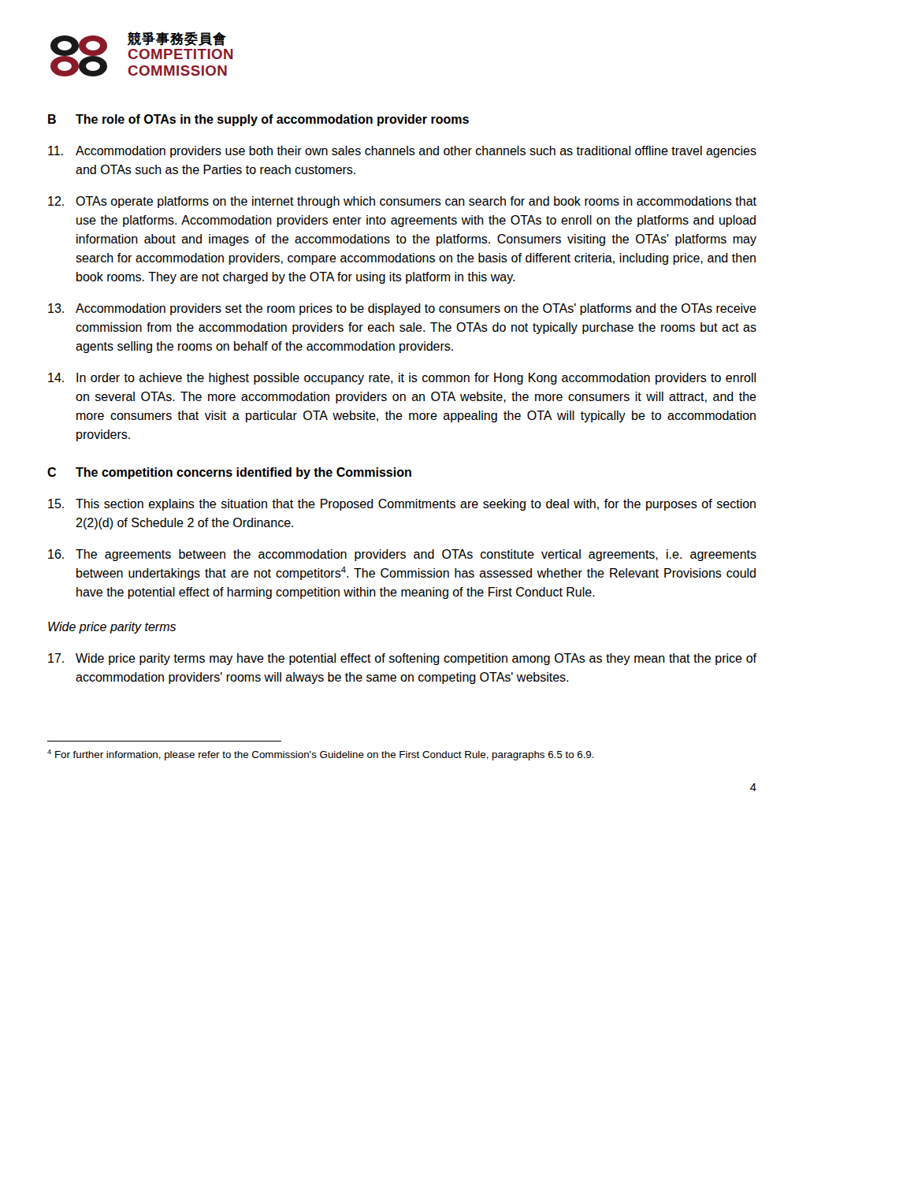競爭事務委員會
COMPETITION
COMMISSION
BThe role of OTAs in the supply of accommodation provider rooms
11. Accommodation providers use both their own sales channels and other channels such as traditional offline travel agencies and OTAs such as the Parties to reach customers.
12. OTAs operate platforms on the internet through which consumers can search for and book rooms in accommodations that use the platforms. Accommodation providers enter into agreements with the OTAs to enroll on the platforms and upload information about and images of the accommodations to the platforms. Consumers visiting the OTAs' platforms may search for accommodation providers, compare accommodations on the basis of different criteria, including price, and then book rooms. They are not charged by the OTA for using its platform in this way.
13. Accommodation providers set the room prices to be displayed to consumers on the OTAs' platforms and the OTAs receive commission from the accommodation providers for each sale. The OTAs do not typically purchase the rooms but act as agents selling the rooms on behalf of the accommodation providers.
14. In order to achieve the highest possible occupancy rate, it is common for Hong Kong accommodation providers to enroll on several OTAs. The more accommodation providers on an OTA website, the more consumers it will attract, and the more consumers that visit a particular OTA website, the more appealing the OTA will typically be to accommodation providers.
CThe competition concerns identified by the Commission
15. This section explains the situation that the Proposed Commitments are seeking to deal with, for the purposes of section 2(2)(d) of Schedule 2 of the Ordinance.
16. The agreements between the accommodation providers and OTAs constitute vertical agreements, i.e. agreements between undertakings that are not competitors4. The Commission has assessed whether the Relevant Provisions could have the potential effect of harming competition within the meaning of the First Conduct Rule.
Wide price parity terms
17. Wide price parity terms may have the potential effect of softening competition among OTAs as they mean that the price of accommodation providers' rooms will always be the same on competing OTAs' websites.
4 For further information, please refer to the Commission's Guideline on the First Conduct Rule, paragraphs 6.5 to 6.9.
4